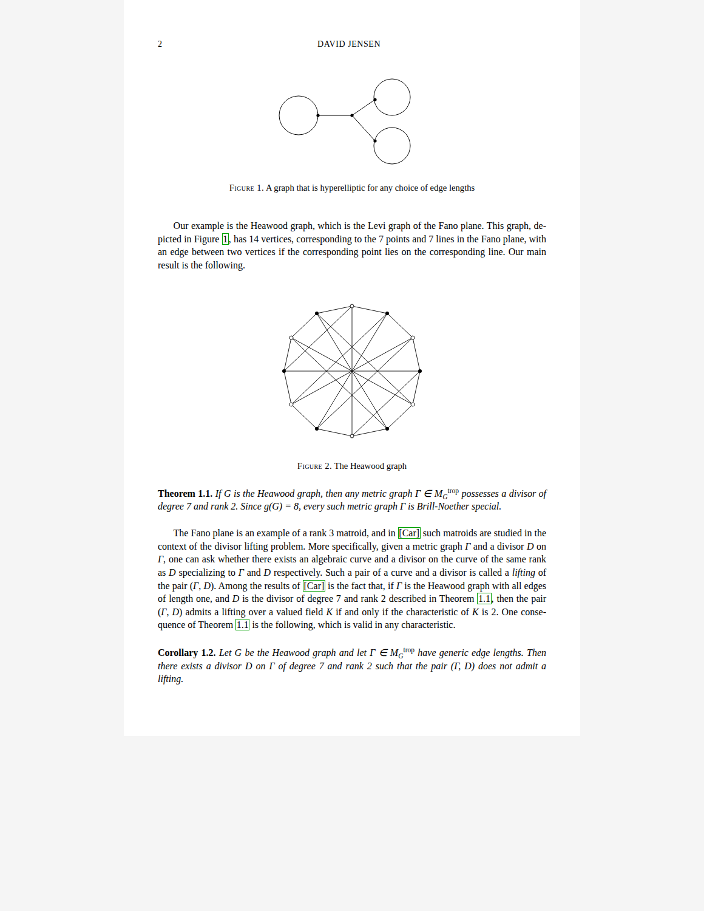2 DAVID JENSEN
Figure 1. A graph that is hyperelliptic for any choice of edge lengths
Our example is the Heawood graph, which is the Levi graph of the Fano plane. This graph, depicted in Figure 1, has 14 vertices, corresponding to the 7 points and 7 lines in the Fano plane, with an edge between two vertices if the corresponding point lies on the corresponding line. Our main result is the following.
Figure 2. The Heawood graph
Theorem 1.1. If G is the Heawood graph, then any metric graph Γ ∈ MGtrop possesses a divisor of degree 7 and rank 2. Since g(G) = 8, every such metric graph Γ is Brill-Noether special.
The Fano plane is an example of a rank 3 matroid, and in [Car] such matroids are studied in the context of the divisor lifting problem. More specifically, given a metric graph Γ and a divisor D on Γ, one can ask whether there exists an algebraic curve and a divisor on the curve of the same rank as D specializing to Γ and D respectively. Such a pair of a curve and a divisor is called a lifting of the pair (Γ, D). Among the results of [Car] is the fact that, if Γ is the Heawood graph with all edges of length one, and D is the divisor of degree 7 and rank 2 described in Theorem 1.1, then the pair (Γ, D) admits a lifting over a valued field K if and only if the characteristic of K is 2. One consequence of Theorem 1.1 is the following, which is valid in any characteristic.
Corollary 1.2. Let G be the Heawood graph and let Γ ∈ MGtrop have generic edge lengths. Then there exists a divisor D on Γ of degree 7 and rank 2 such that the pair (Γ, D) does not admit a lifting.